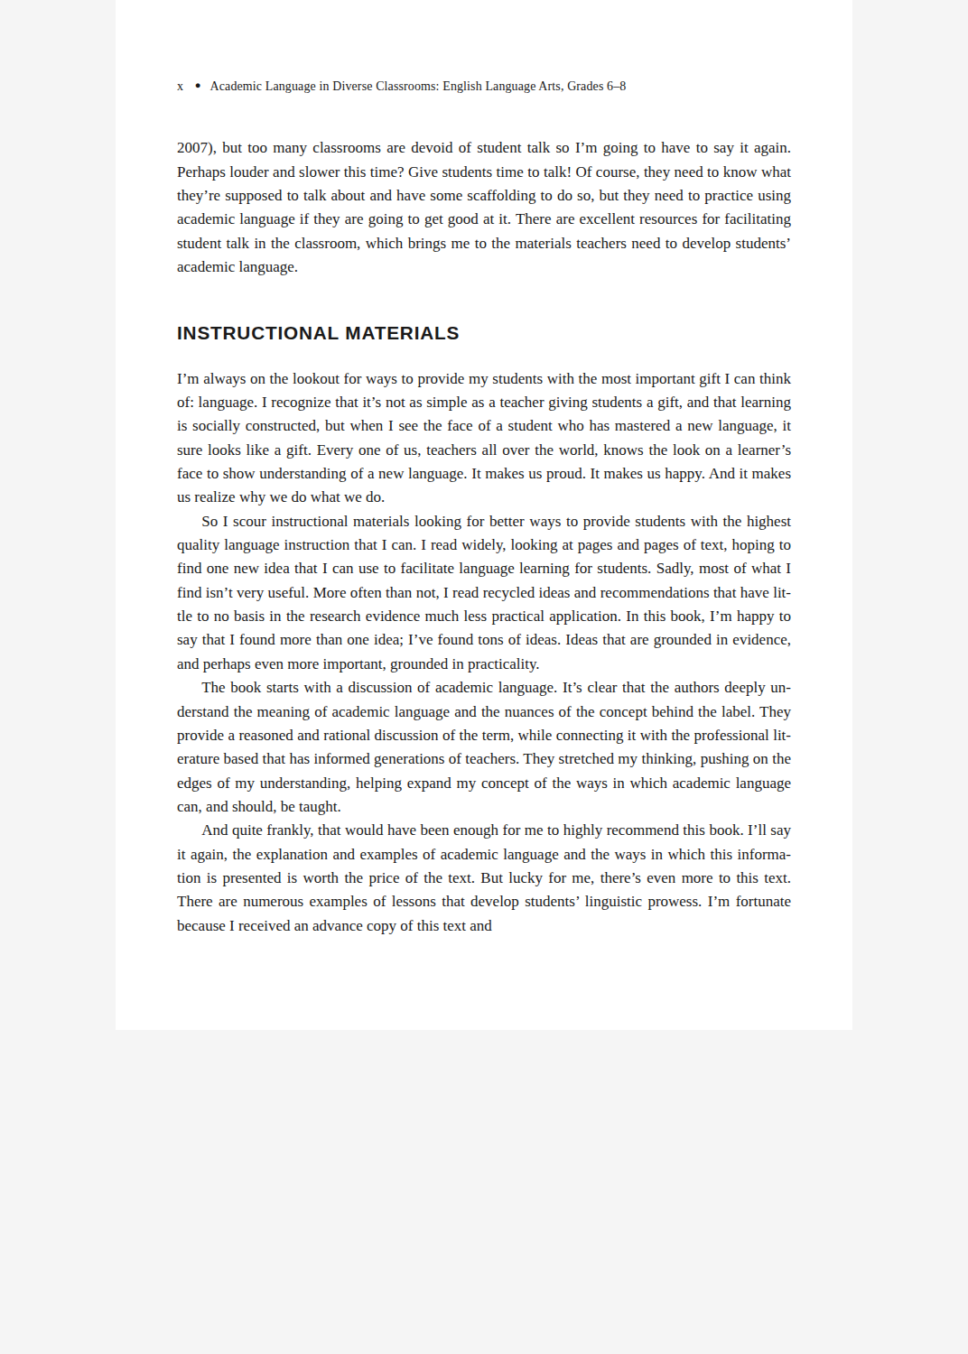x●Academic Language in Diverse Classrooms: English Language Arts, Grades 6–8
2007), but too many classrooms are devoid of student talk so I’m going to have to say it again. Perhaps louder and slower this time? Give students time to talk! Of course, they need to know what they’re supposed to talk about and have some scaffolding to do so, but they need to practice using academic language if they are going to get good at it. There are excellent resources for facilitating student talk in the classroom, which brings me to the materials teachers need to develop students’ academic language.
INSTRUCTIONAL MATERIALS
I’m always on the lookout for ways to provide my students with the most important gift I can think of: language. I recognize that it’s not as simple as a teacher giving students a gift, and that learning is socially constructed, but when I see the face of a student who has mastered a new language, it sure looks like a gift. Every one of us, teachers all over the world, knows the look on a learner’s face to show understanding of a new language. It makes us proud. It makes us happy. And it makes us realize why we do what we do.
So I scour instructional materials looking for better ways to provide students with the highest quality language instruction that I can. I read widely, looking at pages and pages of text, hoping to find one new idea that I can use to facilitate language learning for students. Sadly, most of what I find isn’t very useful. More often than not, I read recycled ideas and recommendations that have little to no basis in the research evidence much less practical application. In this book, I’m happy to say that I found more than one idea; I’ve found tons of ideas. Ideas that are grounded in evidence, and perhaps even more important, grounded in practicality.
The book starts with a discussion of academic language. It’s clear that the authors deeply understand the meaning of academic language and the nuances of the concept behind the label. They provide a reasoned and rational discussion of the term, while connecting it with the professional literature based that has informed generations of teachers. They stretched my thinking, pushing on the edges of my understanding, helping expand my concept of the ways in which academic language can, and should, be taught.
And quite frankly, that would have been enough for me to highly recommend this book. I’ll say it again, the explanation and examples of academic language and the ways in which this information is presented is worth the price of the text. But lucky for me, there’s even more to this text. There are numerous examples of lessons that develop students’ linguistic prowess. I’m fortunate because I received an advance copy of this text and